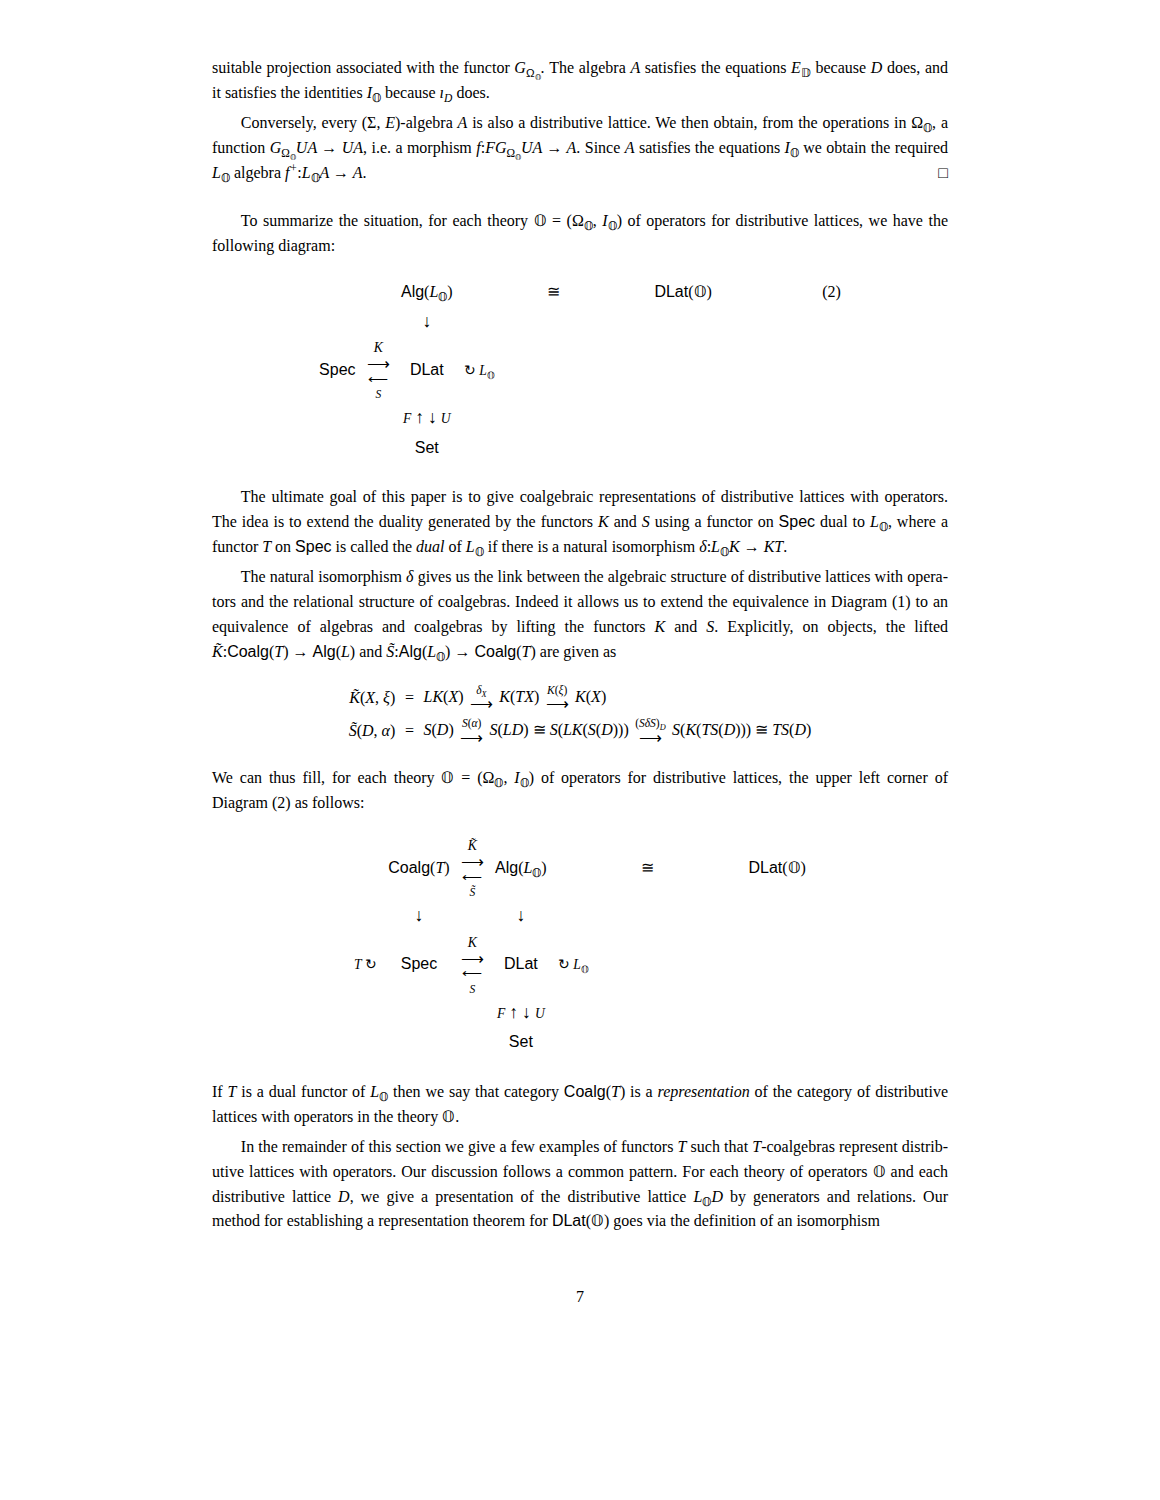suitable projection associated with the functor GΩ𝕆. The algebra A satisfies the equations E𝔻 because D does, and it satisfies the identities I𝕆 because ıD does.
Conversely, every (Σ, E)-algebra A is also a distributive lattice. We then obtain, from the operations in Ω𝕆, a function GΩ𝕆UA → UA, i.e. a morphism f:FGΩ𝕆UA → A. Since A satisfies the equations I𝕆 we obtain the required L𝕆 algebra f+:L𝕆A → A. □
To summarize the situation, for each theory 𝕆 = (Ω𝕆, I𝕆) of operators for distributive lattices, we have the following diagram:
| | | Alg ( L 𝕆 ) | | ≅ | | DLat (𝕆) | | (2) |
| | | ↓ | |
| Spec | K ⟶ ⟵ S | DLat | ↻ L 𝕆 | |
| | | F ↑ ↓ U | |
| | | Set | |
The ultimate goal of this paper is to give coalgebraic representations of distributive lattices with operators. The idea is to extend the duality generated by the functors K and S using a functor on Spec dual to L𝕆, where a functor T on Spec is called the dual of L𝕆 if there is a natural isomorphism δ:L𝕆K → KT.
The natural isomorphism δ gives us the link between the algebraic structure of distributive lattices with operators and the relational structure of coalgebras. Indeed it allows us to extend the equivalence in Diagram (1) to an equivalence of algebras and coalgebras by lifting the functors K and S. Explicitly, on objects, the lifted K̃:Coalg(T) → Alg(L) and S̃:Alg(L𝕆) → Coalg(T) are given as
| K̃ ( X , ξ ) | = | L K ( X ) δ X ⟶ K ( TX ) K ( ξ ) ⟶ K ( X ) |
| S̃ ( D , α ) | = | S ( D ) S ( α ) ⟶ S ( LD ) ≅ S ( L K ( S ( D ))) ( S δ S ) D ⟶ S ( K ( T S ( D ))) ≅ T S ( D ) |
We can thus fill, for each theory 𝕆 = (Ω𝕆, I𝕆) of operators for distributive lattices, the upper left corner of Diagram (2) as follows:
| | Coalg ( T ) | K̃ ⟶ ⟵ S̃ | Alg ( L 𝕆 ) | | ≅ | | DLat (𝕆) |
| | ↓ | | ↓ | |
| T ↻ | Spec | K ⟶ ⟵ S | DLat | ↻ L 𝕆 | |
| | | | F ↑ ↓ U | |
| | | | Set | |
If T is a dual functor of L𝕆 then we say that category Coalg(T) is a representation of the category of distributive lattices with operators in the theory 𝕆.
In the remainder of this section we give a few examples of functors T such that T-coalgebras represent distributive lattices with operators. Our discussion follows a common pattern. For each theory of operators 𝕆 and each distributive lattice D, we give a presentation of the distributive lattice L𝕆D by generators and relations. Our method for establishing a representation theorem for DLat(𝕆) goes via the definition of an isomorphism
7